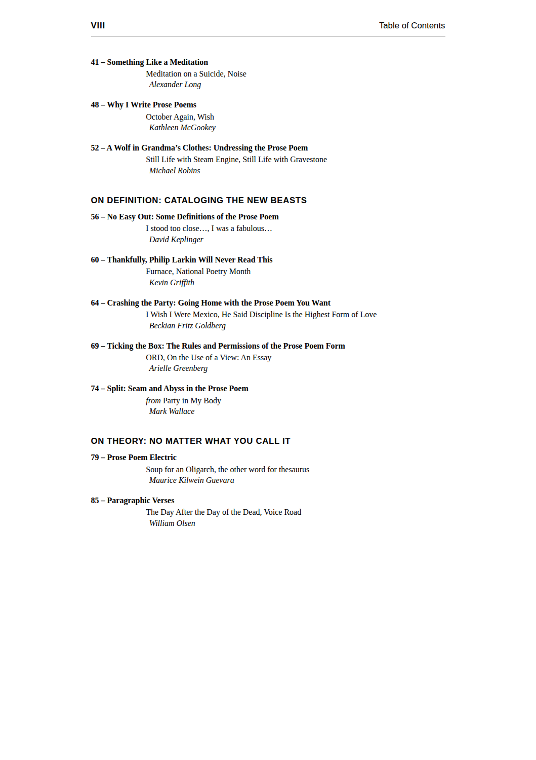VIII Table of Contents
41 – Something Like a Meditation Meditation on a Suicide, Noise Alexander Long
48 – Why I Write Prose Poems October Again, Wish Kathleen McGookey
52 – A Wolf in Grandma’s Clothes: Undressing the Prose Poem Still Life with Steam Engine, Still Life with Gravestone Michael Robins
ON DEFINITION: CATALOGING THE NEW BEASTS
56 – No Easy Out: Some Definitions of the Prose Poem I stood too close…, I was a fabulous… David Keplinger
60 – Thankfully, Philip Larkin Will Never Read This Furnace, National Poetry Month Kevin Griffith
64 – Crashing the Party: Going Home with the Prose Poem You Want I Wish I Were Mexico, He Said Discipline Is the Highest Form of Love Beckian Fritz Goldberg
69 – Ticking the Box: The Rules and Permissions of the Prose Poem Form ORD, On the Use of a View: An Essay Arielle Greenberg
74 – Split: Seam and Abyss in the Prose Poem from Party in My Body Mark Wallace
ON THEORY: NO MATTER WHAT YOU CALL IT
79 – Prose Poem Electric Soup for an Oligarch, the other word for thesaurus Maurice Kilwein Guevara
85 – Paragraphic Verses The Day After the Day of the Dead, Voice Road William Olsen